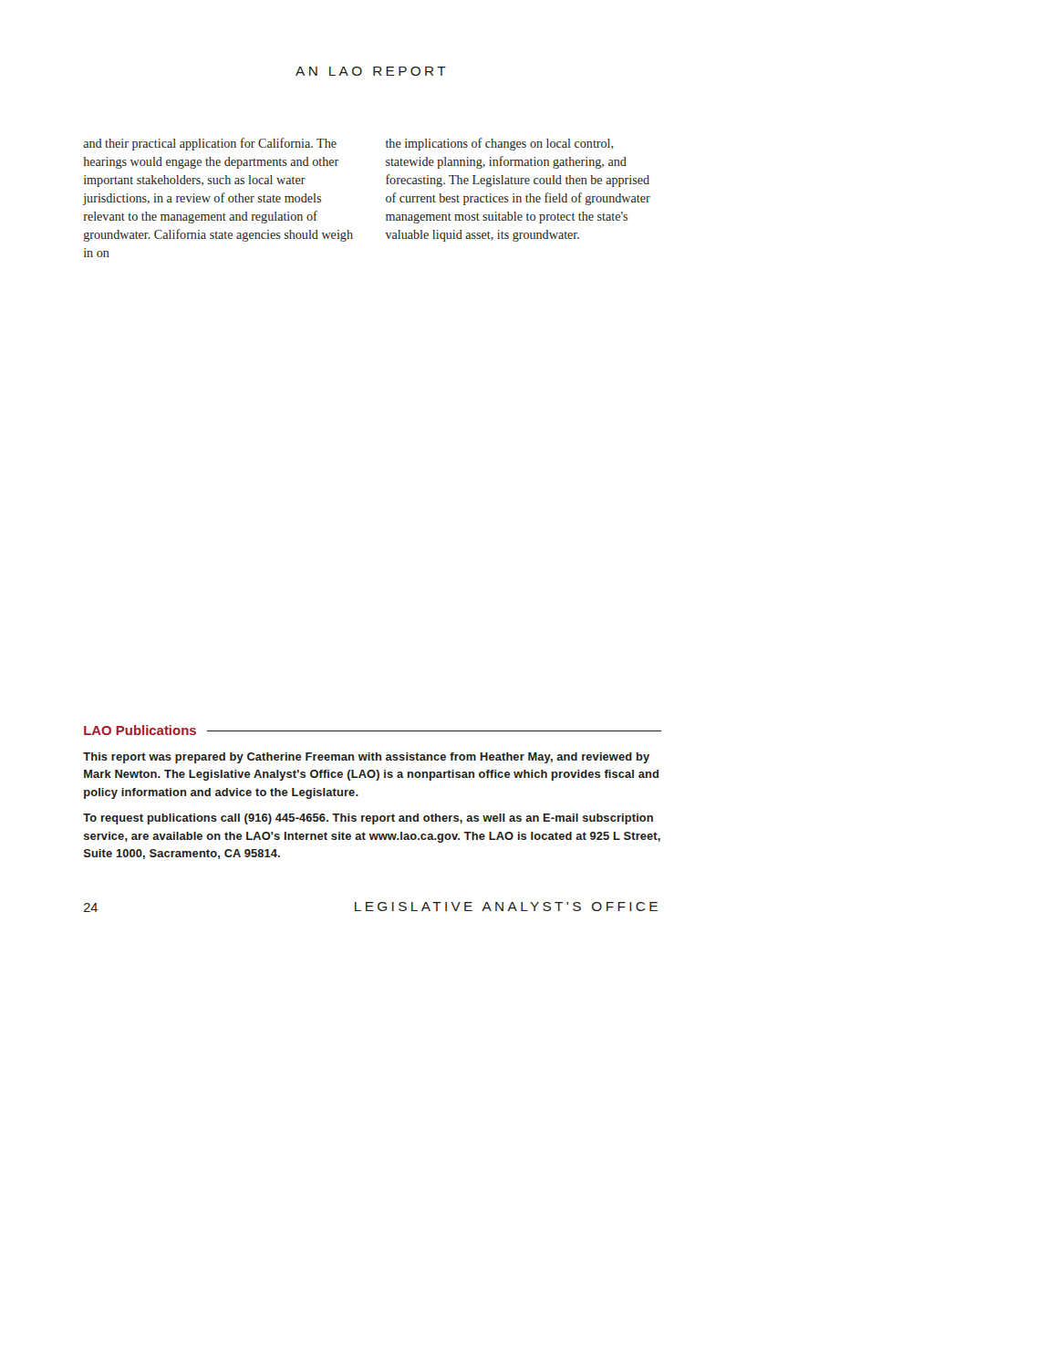AN LAO REPORT
and their practical application for California. The hearings would engage the departments and other important stakeholders, such as local water jurisdictions, in a review of other state models relevant to the management and regulation of groundwater. California state agencies should weigh in on
the implications of changes on local control, statewide planning, information gathering, and forecasting. The Legislature could then be apprised of current best practices in the field of groundwater management most suitable to protect the state's valuable liquid asset, its groundwater.
LAO Publications
This report was prepared by Catherine Freeman with assistance from Heather May, and reviewed by Mark Newton. The Legislative Analyst's Office (LAO) is a nonpartisan office which provides fiscal and policy information and advice to the Legislature.
To request publications call (916) 445-4656. This report and others, as well as an E-mail subscription service, are available on the LAO's Internet site at www.lao.ca.gov. The LAO is located at 925 L Street, Suite 1000, Sacramento, CA 95814.
24
LEGISLATIVE ANALYST'S OFFICE